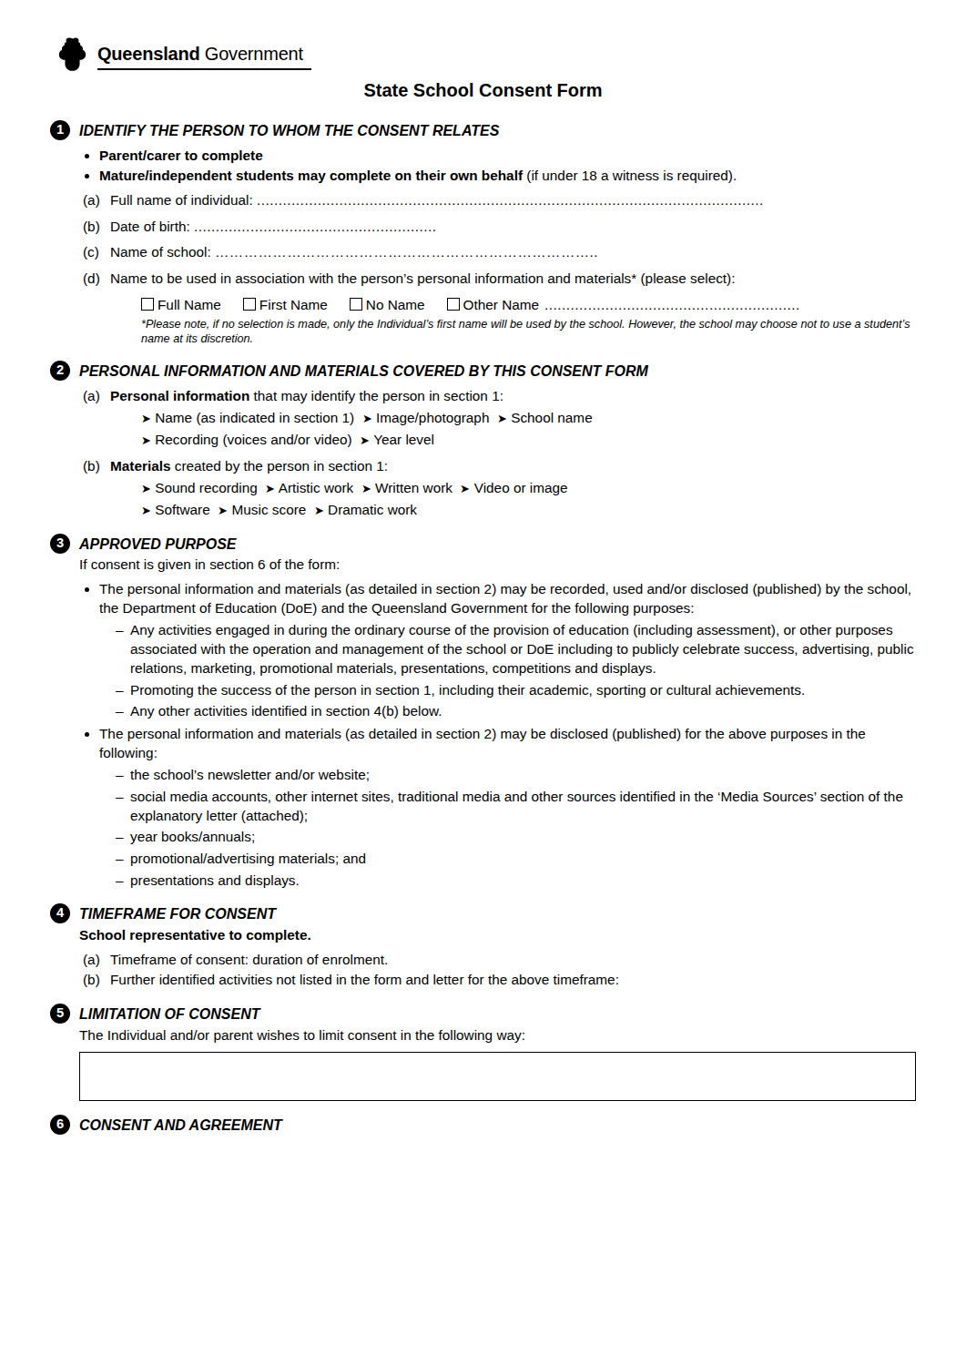Queensland Government
State School Consent Form
1
Identify the person to whom the consent relates
Parent/carer to complete
Mature/independent students may complete on their own behalf (if under 18 a witness is required).
Full name of individual: .....................................................................................................................
Date of birth: ........................................................
Name of school: ……………………………………………………………………..
Name to be used in association with the person’s personal information and materials* (please select):
Full Name First Name No Name Other Name ...........................................................
*Please note, if no selection is made, only the Individual’s first name will be used by the school. However, the school may choose not to use a student’s name at its discretion.
2
Personal information and materials covered by this consent form
Personal information that may identify the person in section 1:
➤ Name (as indicated in section 1) ➤ Image/photograph ➤ School name
➤ Recording (voices and/or video) ➤ Year level
Materials created by the person in section 1:
➤ Sound recording ➤ Artistic work ➤ Written work ➤ Video or image
➤ Software ➤ Music score ➤ Dramatic work
3
Approved purpose
If consent is given in section 6 of the form:
The personal information and materials (as detailed in section 2) may be recorded, used and/or disclosed (published) by the school, the Department of Education (DoE) and the Queensland Government for the following purposes:
Any activities engaged in during the ordinary course of the provision of education (including assessment), or other purposes associated with the operation and management of the school or DoE including to publicly celebrate success, advertising, public relations, marketing, promotional materials, presentations, competitions and displays.
Promoting the success of the person in section 1, including their academic, sporting or cultural achievements.
Any other activities identified in section 4(b) below.
The personal information and materials (as detailed in section 2) may be disclosed (published) for the above purposes in the following:
the school’s newsletter and/or website;
social media accounts, other internet sites, traditional media and other sources identified in the ‘Media Sources’ section of the explanatory letter (attached);
year books/annuals;
promotional/advertising materials; and
presentations and displays.
4
Timeframe for consent
School representative to complete.
Timeframe of consent: duration of enrolment.
Further identified activities not listed in the form and letter for the above timeframe:
5
Limitation of consent
The Individual and/or parent wishes to limit consent in the following way:
6
Consent and agreement